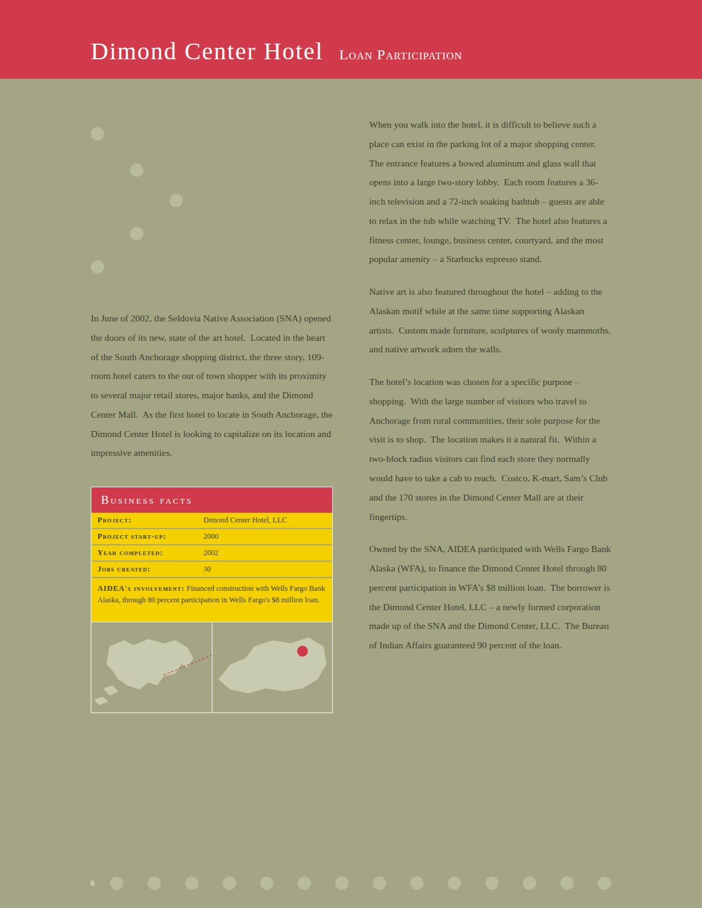Dimond Center Hotel Loan Participation
In June of 2002, the Seldovia Native Association (SNA) opened the doors of its new, state of the art hotel. Located in the heart of the South Anchorage shopping district, the three story, 109-room hotel caters to the out of town shopper with its proximity to several major retail stores, major banks, and the Dimond Center Mall. As the first hotel to locate in South Anchorage, the Dimond Center Hotel is looking to capitalize on its location and impressive amenities.
Business facts
| Project: | Dimond Center Hotel, LLC |
| Project start-up: | 2000 |
| Year completed: | 2002 |
| Jobs created: | 30 |
AIDEA's involvement: Financed construction with Wells Fargo Bank Alaska, through 80 percent participation in Wells Fargo's $8 million loan.
When you walk into the hotel, it is difficult to believe such a place can exist in the parking lot of a major shopping center. The entrance features a bowed aluminum and glass wall that opens into a large two-story lobby. Each room features a 36-inch television and a 72-inch soaking bathtub – guests are able to relax in the tub while watching TV. The hotel also features a fitness center, lounge, business center, courtyard, and the most popular amenity – a Starbucks espresso stand.
Native art is also featured throughout the hotel – adding to the Alaskan motif while at the same time supporting Alaskan artists. Custom made furniture, sculptures of wooly mammoths, and native artwork adorn the walls.
The hotel’s location was chosen for a specific purpose – shopping. With the large number of visitors who travel to Anchorage from rural communities, their sole purpose for the visit is to shop. The location makes it a natural fit. Within a two-block radius visitors can find each store they normally would have to take a cab to reach. Costco, K-mart, Sam’s Club and the 170 stores in the Dimond Center Mall are at their fingertips.
Owned by the SNA, AIDEA participated with Wells Fargo Bank Alaska (WFA), to finance the Dimond Center Hotel through 80 percent participation in WFA’s $8 million loan. The borrower is the Dimond Center Hotel, LLC – a newly formed corporation made up of the SNA and the Dimond Center, LLC. The Bureau of Indian Affairs guaranteed 90 percent of the loan.
6